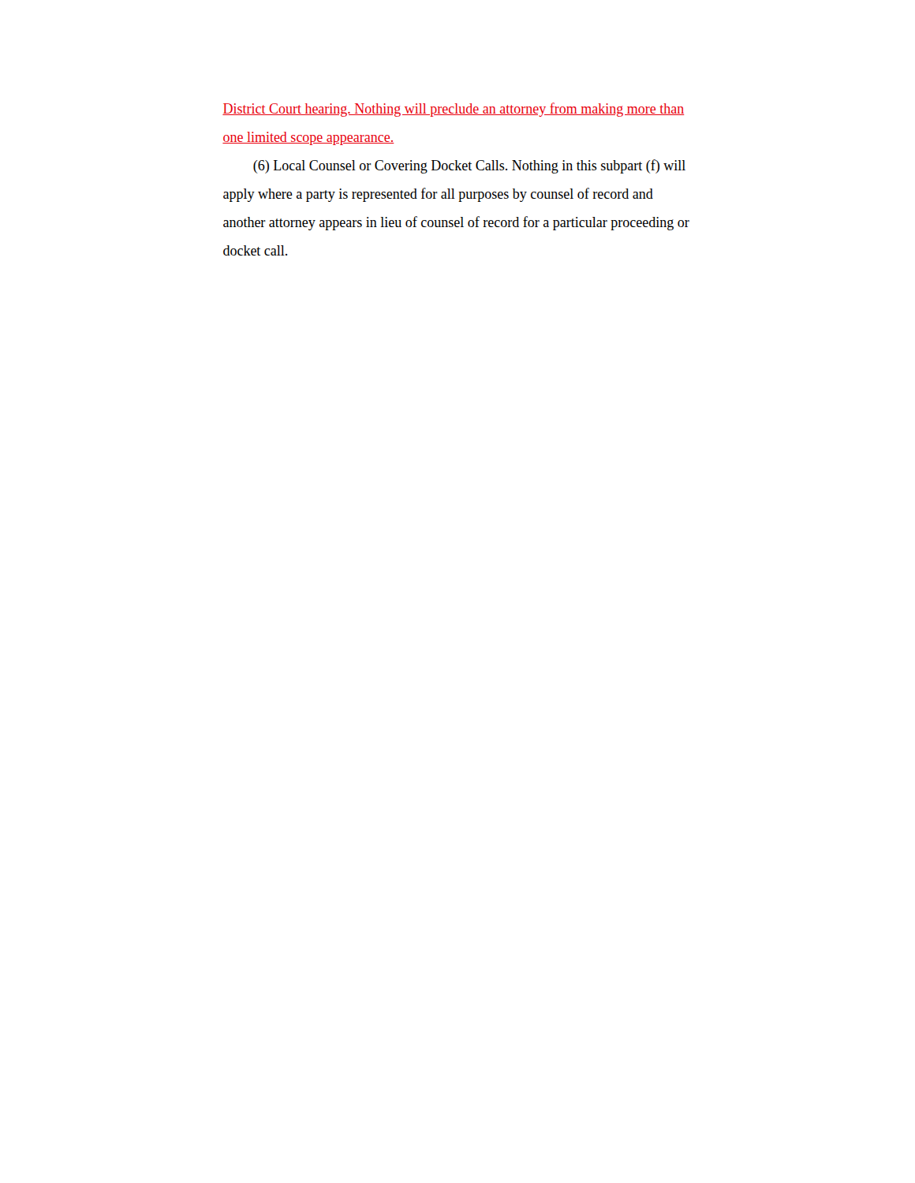District Court hearing. Nothing will preclude an attorney from making more than one limited scope appearance.
(6) Local Counsel or Covering Docket Calls. Nothing in this subpart (f) will apply where a party is represented for all purposes by counsel of record and another attorney appears in lieu of counsel of record for a particular proceeding or docket call.